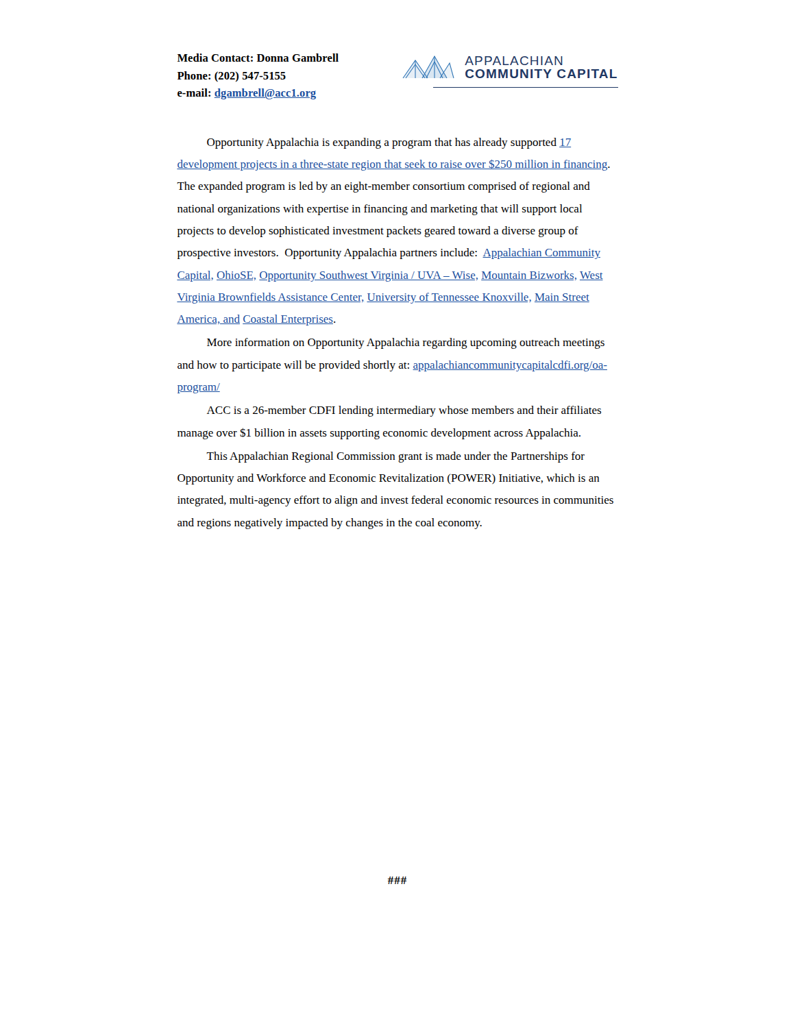Media Contact: Donna Gambrell
Phone: (202) 547-5155
e-mail: dgambrell@acc1.org
APPALACHIAN COMMUNITY CAPITAL
Opportunity Appalachia is expanding a program that has already supported 17 development projects in a three-state region that seek to raise over $250 million in financing. The expanded program is led by an eight-member consortium comprised of regional and national organizations with expertise in financing and marketing that will support local projects to develop sophisticated investment packets geared toward a diverse group of prospective investors. Opportunity Appalachia partners include: Appalachian Community Capital, OhioSE, Opportunity Southwest Virginia / UVA – Wise, Mountain Bizworks, West Virginia Brownfields Assistance Center, University of Tennessee Knoxville, Main Street America, and Coastal Enterprises.
More information on Opportunity Appalachia regarding upcoming outreach meetings and how to participate will be provided shortly at: appalachiancommunitycapitalcdfi.org/oa-program/
ACC is a 26-member CDFI lending intermediary whose members and their affiliates manage over $1 billion in assets supporting economic development across Appalachia.
This Appalachian Regional Commission grant is made under the Partnerships for Opportunity and Workforce and Economic Revitalization (POWER) Initiative, which is an integrated, multi-agency effort to align and invest federal economic resources in communities and regions negatively impacted by changes in the coal economy.
###